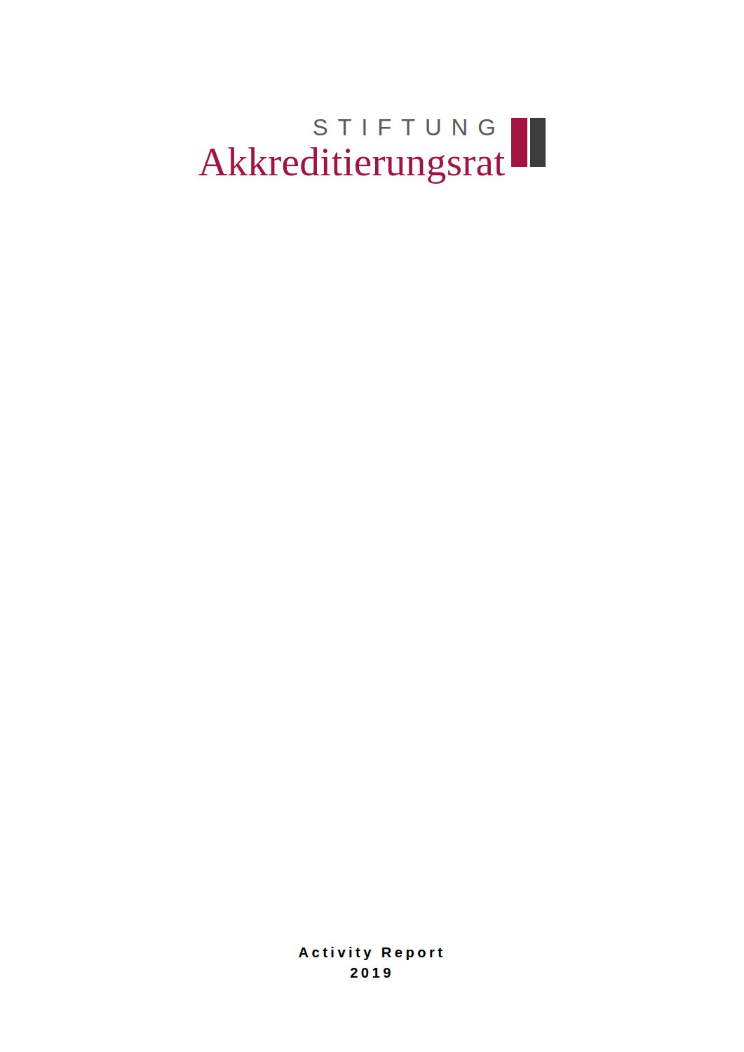STIFTUNG Akkreditierungsrat
Activity Report
2019